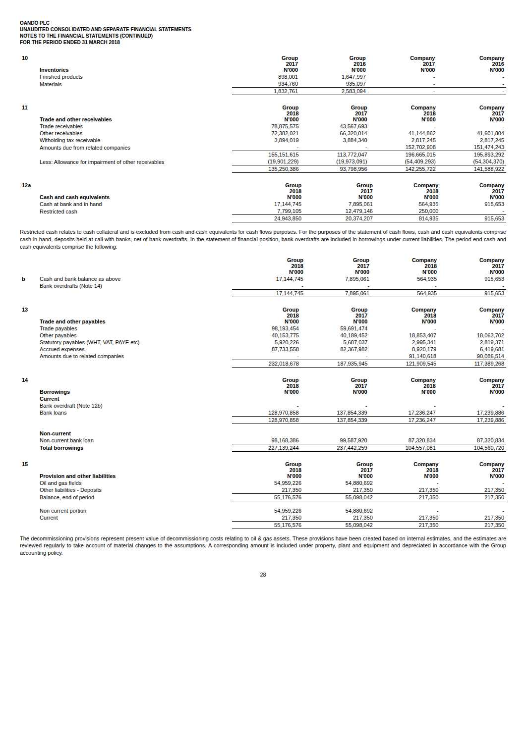OANDO PLC
UNAUDITED CONSOLIDATED AND SEPARATE FINANCIAL STATEMENTS
NOTES TO THE FINANCIAL STATEMENTS (CONTINUED)
FOR THE PERIOD ENDED 31 MARCH 2018
| 10 | Inventories | Group 2017 N'000 | Group 2016 N'000 | Company 2017 N'000 | Company 2016 N'000 |
| | Finished products | 898,001 | 1,647,997 | - | - |
| | Materials | 934,760 | 935,097 | - | - |
| | | 1,832,761 | 2,583,094 | - | - |
| 11 | Trade and other receivables | Group 2018 N'000 | Group 2017 N'000 | Company 2018 N'000 | Company 2017 N'000 |
| | Trade receivables | 78,875,575 | 43,567,693 | - | - |
| | Other receivables | 72,382,021 | 66,320,014 | 41,144,862 | 41,601,804 |
| | Witholding tax receivable | 3,894,019 | 3,884,340 | 2,817,245 | 2,817,245 |
| | Amounts due from related companies | - | - | 152,702,908 | 151,474,243 |
| | | 155,151,615 | 113,772,047 | 196,665,015 | 195,893,292 |
| | Less: Allowance for impairment of other receivables | (19,901,229) | (19,973,091) | (54,409,293) | (54,304,370) |
| | | 135,250,386 | 93,798,956 | 142,255,722 | 141,588,922 |
| 12a | Cash and cash equivalents | Group 2018 N'000 | Group 2017 N'000 | Company 2018 N'000 | Company 2017 N'000 |
| | Cash at bank and in hand | 17,144,745 | 7,895,061 | 564,935 | 915,653 |
| | Restricted cash | 7,799,105 | 12,479,146 | 250,000 | - |
| | | 24,943,850 | 20,374,207 | 814,935 | 915,653 |
Restricted cash relates to cash collateral and is excluded from cash and cash equivalents for cash flows purposes. For the purposes of the statement of cash flows, cash and cash equivalents comprise cash in hand, deposits held at call with banks, net of bank overdrafts. In the statement of financial position, bank overdrafts are included in borrowings under current liabilities. The period-end cash and cash equivalents comprise the following:
| | | Group 2018 N'000 | Group 2017 N'000 | Company 2018 N'000 | Company 2017 N'000 |
| b | Cash and bank balance as above | 17,144,745 | 7,895,061 | 564,935 | 915,653 |
| | Bank overdrafts (Note 14) | - | - | - | - |
| | | 17,144,745 | 7,895,061 | 564,935 | 915,653 |
| 13 | Trade and other payables | Group 2018 N'000 | Group 2017 N'000 | Company 2018 N'000 | Company 2017 N'000 |
| | Trade payables | 98,193,454 | 59,691,474 | - | - |
| | Other payables | 40,153,775 | 40,189,452 | 18,853,407 | 18,063,702 |
| | Statutory payables (WHT, VAT, PAYE etc) | 5,920,226 | 5,687,037 | 2,995,341 | 2,819,371 |
| | Accrued expenses | 87,733,558 | 82,367,982 | 8,920,179 | 6,419,681 |
| | Amounts due to related companies | - | - | 91,140,618 | 90,086,514 |
| | | 232,018,678 | 187,935,945 | 121,909,545 | 117,389,268 |
| 14 | Borrowings | Group 2018 N'000 | Group 2017 N'000 | Company 2018 N'000 | Company 2017 N'000 |
| | Current | | | | |
| | Bank overdraft (Note 12b) | - | - | - | - |
| | Bank loans | 128,970,858 | 137,854,339 | 17,236,247 | 17,239,886 |
| | | 128,970,858 | 137,854,339 | 17,236,247 | 17,239,886 |
| | Non-current | | | | |
| | Non-current bank loan | 98,168,386 | 99,587,920 | 87,320,834 | 87,320,834 |
| | Total borrowings | 227,139,244 | 237,442,259 | 104,557,081 | 104,560,720 |
| 15 | Provision and other liabilities | Group 2018 N'000 | Group 2017 N'000 | Company 2018 N'000 | Company 2017 N'000 |
| | Oil and gas fields | 54,959,226 | 54,880,692 | - | - |
| | Other liabilities - Deposits | 217,350 | 217,350 | 217,350 | 217,350 |
| | Balance, end of period | 55,176,576 | 55,098,042 | 217,350 | 217,350 |
| | Non current portion | 54,959,226 | 54,880,692 | - | - |
| | Current | 217,350 | 217,350 | 217,350 | 217,350 |
| | | 55,176,576 | 55,098,042 | 217,350 | 217,350 |
The decommissioning provisions represent present value of decommissioning costs relating to oil & gas assets. These provisions have been created based on internal estimates, and the estimates are reviewed regularly to take account of material changes to the assumptions. A corresponding amount is included under property, plant and equipment and depreciated in accordance with the Group accounting policy.
28